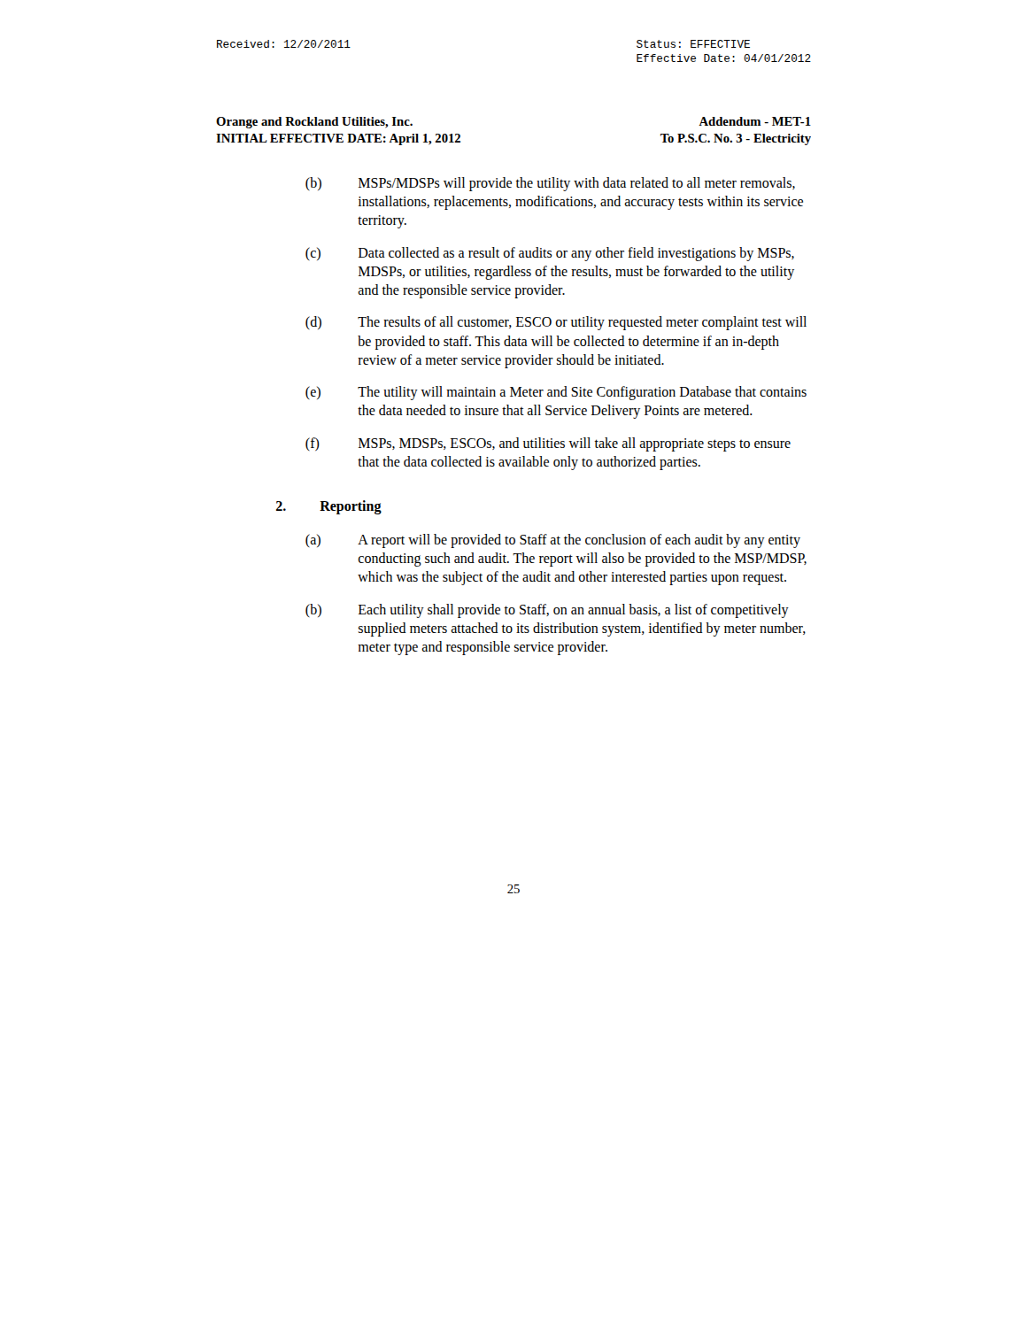Received: 12/20/2011
Status: EFFECTIVE Effective Date: 04/01/2012
Orange and Rockland Utilities, Inc.
INITIAL EFFECTIVE DATE: April 1, 2012
Addendum - MET-1
To P.S.C. No. 3 - Electricity
(b)
MSPs/MDSPs will provide the utility with data related to all meter removals, installations, replacements, modifications, and accuracy tests within its service territory.
(c)
Data collected as a result of audits or any other field investigations by MSPs, MDSPs, or utilities, regardless of the results, must be forwarded to the utility and the responsible service provider.
(d)
The results of all customer, ESCO or utility requested meter complaint test will be provided to staff. This data will be collected to determine if an in-depth review of a meter service provider should be initiated.
(e)
The utility will maintain a Meter and Site Configuration Database that contains the data needed to insure that all Service Delivery Points are metered.
(f)
MSPs, MDSPs, ESCOs, and utilities will take all appropriate steps to ensure that the data collected is available only to authorized parties.
2.
Reporting
(a)
A report will be provided to Staff at the conclusion of each audit by any entity conducting such and audit. The report will also be provided to the MSP/MDSP, which was the subject of the audit and other interested parties upon request.
(b)
Each utility shall provide to Staff, on an annual basis, a list of competitively supplied meters attached to its distribution system, identified by meter number, meter type and responsible service provider.
25